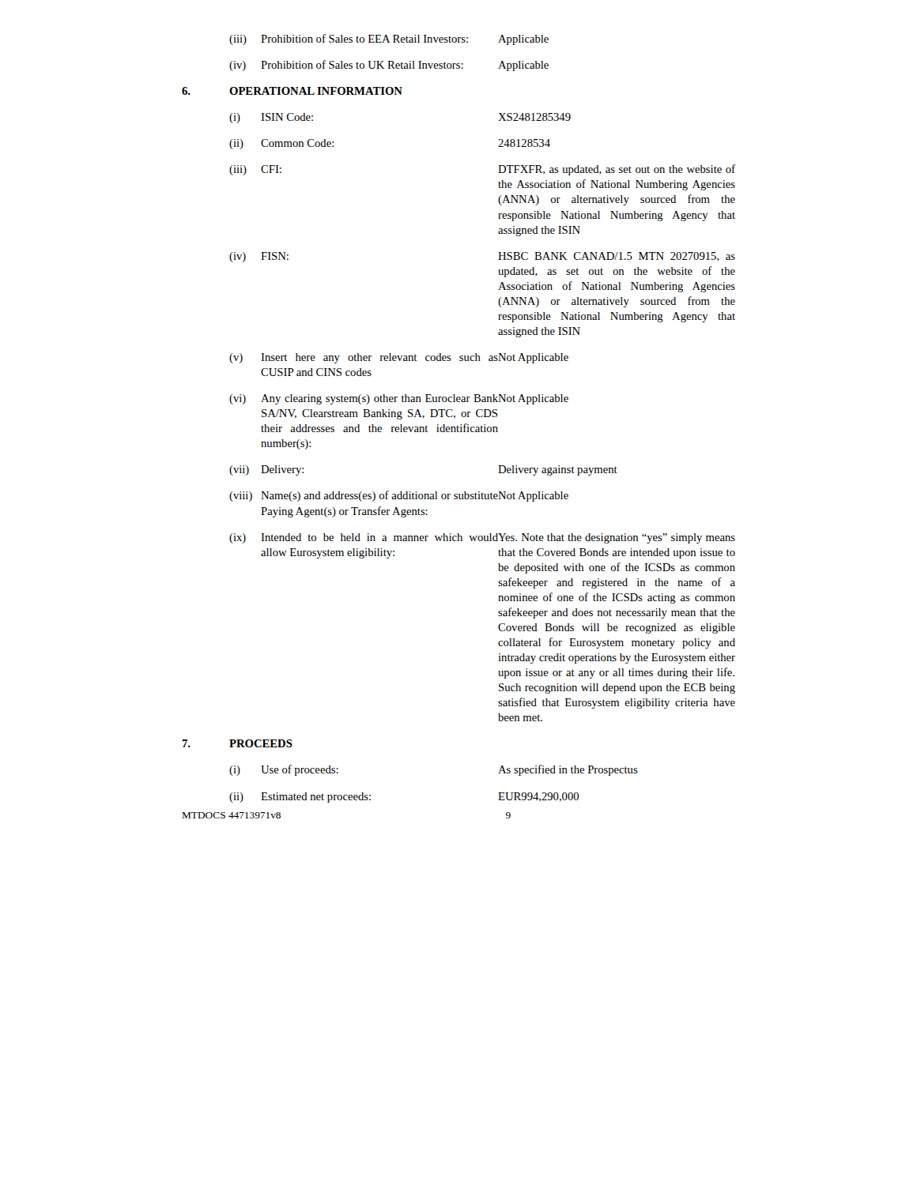| (iii) | Prohibition of Sales to EEA Retail Investors: | Applicable |
| (iv) | Prohibition of Sales to UK Retail Investors: | Applicable |
| 6. | OPERATIONAL INFORMATION |
| (i) | ISIN Code: | XS2481285349 |
| (ii) | Common Code: | 248128534 |
| (iii) | CFI: | DTFXFR, as updated, as set out on the website of the Association of National Numbering Agencies (ANNA) or alternatively sourced from the responsible National Numbering Agency that assigned the ISIN |
| (iv) | FISN: | HSBC BANK CANAD/1.5 MTN 20270915, as updated, as set out on the website of the Association of National Numbering Agencies (ANNA) or alternatively sourced from the responsible National Numbering Agency that assigned the ISIN |
| (v) | Insert here any other relevant codes such as CUSIP and CINS codes | Not Applicable |
| (vi) | Any clearing system(s) other than Euroclear Bank SA/NV, Clearstream Banking SA, DTC, or CDS their addresses and the relevant identification number(s): | Not Applicable |
| (vii) | Delivery: | Delivery against payment |
| (viii) | Name(s) and address(es) of additional or substitute Paying Agent(s) or Transfer Agents: | Not Applicable |
| (ix) | Intended to be held in a manner which would allow Eurosystem eligibility: | Yes. Note that the designation “yes” simply means that the Covered Bonds are intended upon issue to be deposited with one of the ICSDs as common safekeeper and registered in the name of a nominee of one of the ICSDs acting as common safekeeper and does not necessarily mean that the Covered Bonds will be recognized as eligible collateral for Eurosystem monetary policy and intraday credit operations by the Eurosystem either upon issue or at any or all times during their life. Such recognition will depend upon the ECB being satisfied that Eurosystem eligibility criteria have been met. |
| 7. | PROCEEDS |
| (i) | Use of proceeds: | As specified in the Prospectus |
| (ii) | Estimated net proceeds: | EUR994,290,000 |
MTDOCS 44713971v8
9